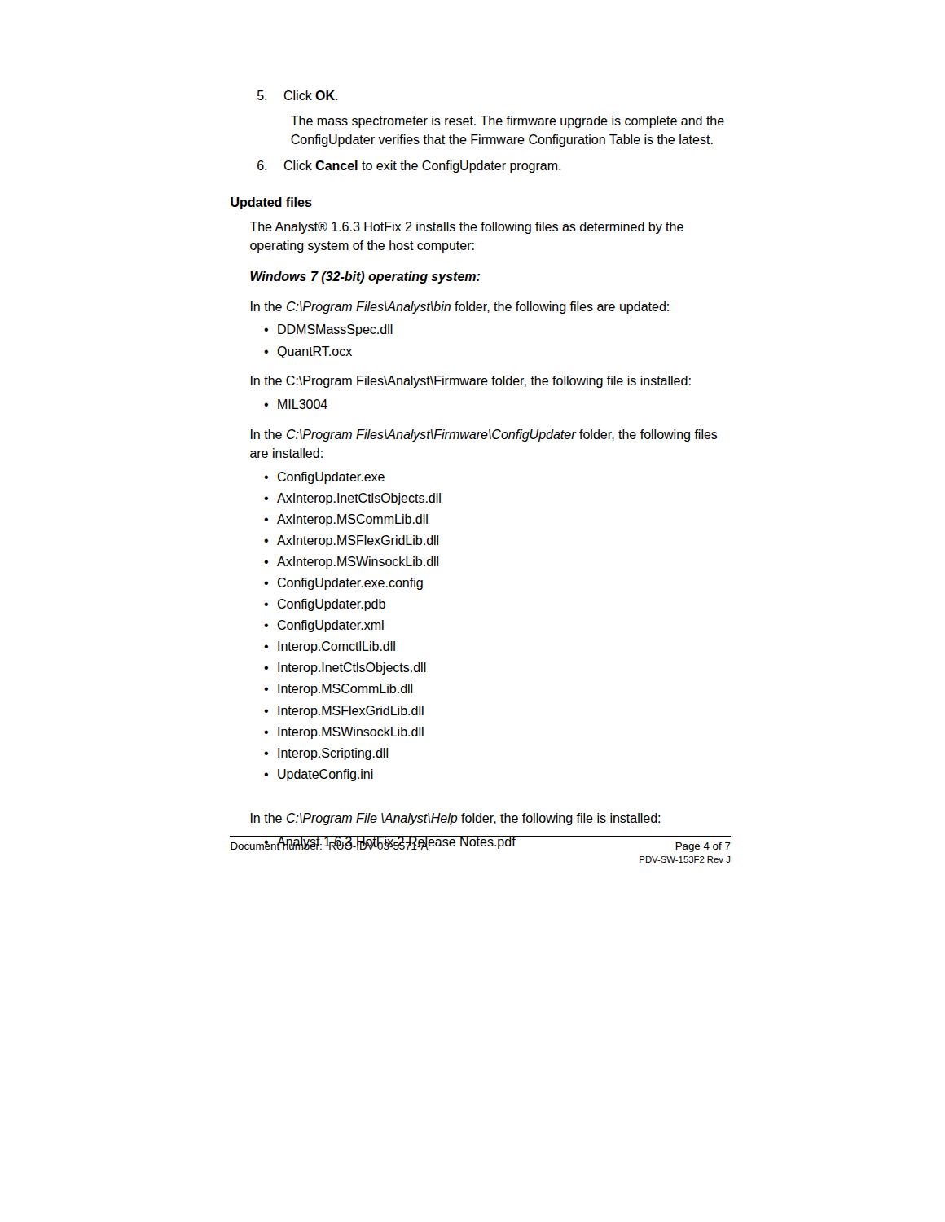5. Click OK.
The mass spectrometer is reset. The firmware upgrade is complete and the ConfigUpdater verifies that the Firmware Configuration Table is the latest.
6. Click Cancel to exit the ConfigUpdater program.
Updated files
The Analyst® 1.6.3 HotFix 2 installs the following files as determined by the operating system of the host computer:
Windows 7 (32-bit) operating system:
In the C:\Program Files\Analyst\bin folder, the following files are updated:
DDMSMassSpec.dll
QuantRT.ocx
In the C:\Program Files\Analyst\Firmware folder, the following file is installed:
MIL3004
In the C:\Program Files\Analyst\Firmware\ConfigUpdater folder, the following files are installed:
ConfigUpdater.exe
AxInterop.InetCtlsObjects.dll
AxInterop.MSCommLib.dll
AxInterop.MSFlexGridLib.dll
AxInterop.MSWinsockLib.dll
ConfigUpdater.exe.config
ConfigUpdater.pdb
ConfigUpdater.xml
Interop.ComctlLib.dll
Interop.InetCtlsObjects.dll
Interop.MSCommLib.dll
Interop.MSFlexGridLib.dll
Interop.MSWinsockLib.dll
Interop.Scripting.dll
UpdateConfig.ini
In the C:\Program File \Analyst\Help folder, the following file is installed:
Analyst 1.6.3 HotFix 2 Release Notes.pdf
Document number: RUO-IDV-03-5571-A Page 4 of 7PDV-SW-153F2 Rev J